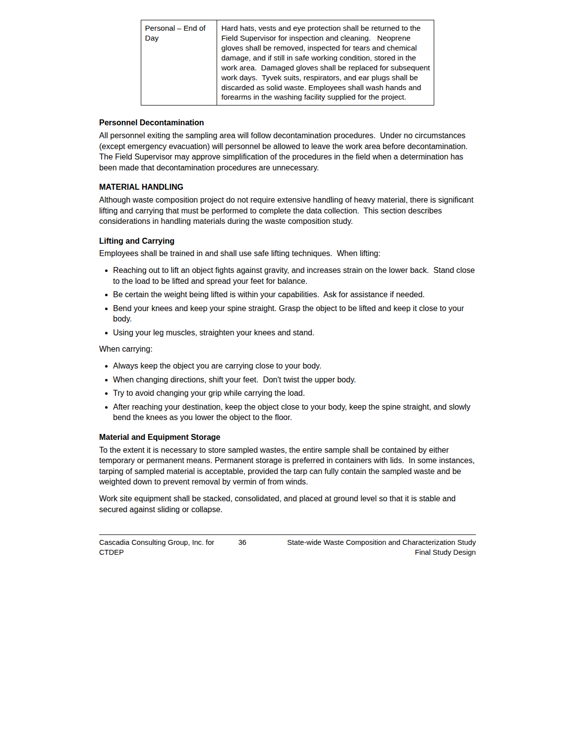| Personal – End of Day | Hard hats, vests and eye protection shall be returned to the Field Supervisor for inspection and cleaning. Neoprene gloves shall be removed, inspected for tears and chemical damage, and if still in safe working condition, stored in the work area. Damaged gloves shall be replaced for subsequent work days. Tyvek suits, respirators, and ear plugs shall be discarded as solid waste. Employees shall wash hands and forearms in the washing facility supplied for the project. |
Personnel Decontamination
All personnel exiting the sampling area will follow decontamination procedures. Under no circumstances (except emergency evacuation) will personnel be allowed to leave the work area before decontamination. The Field Supervisor may approve simplification of the procedures in the field when a determination has been made that decontamination procedures are unnecessary.
MATERIAL HANDLING
Although waste composition project do not require extensive handling of heavy material, there is significant lifting and carrying that must be performed to complete the data collection. This section describes considerations in handling materials during the waste composition study.
Lifting and Carrying
Employees shall be trained in and shall use safe lifting techniques. When lifting:
Reaching out to lift an object fights against gravity, and increases strain on the lower back. Stand close to the load to be lifted and spread your feet for balance.
Be certain the weight being lifted is within your capabilities. Ask for assistance if needed.
Bend your knees and keep your spine straight. Grasp the object to be lifted and keep it close to your body.
Using your leg muscles, straighten your knees and stand.
When carrying:
Always keep the object you are carrying close to your body.
When changing directions, shift your feet. Don't twist the upper body.
Try to avoid changing your grip while carrying the load.
After reaching your destination, keep the object close to your body, keep the spine straight, and slowly bend the knees as you lower the object to the floor.
Material and Equipment Storage
To the extent it is necessary to store sampled wastes, the entire sample shall be contained by either temporary or permanent means. Permanent storage is preferred in containers with lids. In some instances, tarping of sampled material is acceptable, provided the tarp can fully contain the sampled waste and be weighted down to prevent removal by vermin of from winds.
Work site equipment shall be stacked, consolidated, and placed at ground level so that it is stable and secured against sliding or collapse.
Cascadia Consulting Group, Inc. for
CTDEP
36
State-wide Waste Composition and Characterization Study
Final Study Design